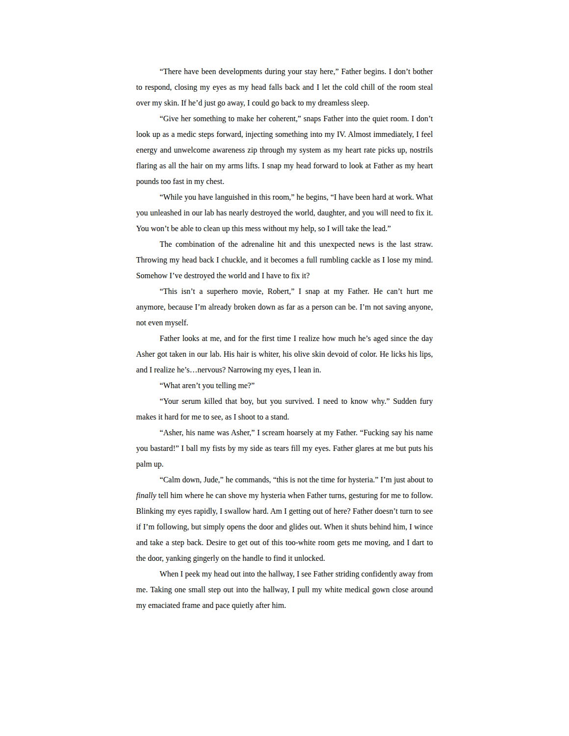“There have been developments during your stay here,” Father begins. I don’t bother to respond, closing my eyes as my head falls back and I let the cold chill of the room steal over my skin. If he’d just go away, I could go back to my dreamless sleep.
“Give her something to make her coherent,” snaps Father into the quiet room. I don’t look up as a medic steps forward, injecting something into my IV. Almost immediately, I feel energy and unwelcome awareness zip through my system as my heart rate picks up, nostrils flaring as all the hair on my arms lifts. I snap my head forward to look at Father as my heart pounds too fast in my chest.
“While you have languished in this room,” he begins, “I have been hard at work. What you unleashed in our lab has nearly destroyed the world, daughter, and you will need to fix it. You won’t be able to clean up this mess without my help, so I will take the lead.”
The combination of the adrenaline hit and this unexpected news is the last straw. Throwing my head back I chuckle, and it becomes a full rumbling cackle as I lose my mind. Somehow I’ve destroyed the world and I have to fix it?
“This isn’t a superhero movie, Robert,” I snap at my Father. He can’t hurt me anymore, because I’m already broken down as far as a person can be. I’m not saving anyone, not even myself.
Father looks at me, and for the first time I realize how much he’s aged since the day Asher got taken in our lab. His hair is whiter, his olive skin devoid of color. He licks his lips, and I realize he’s…nervous? Narrowing my eyes, I lean in.
“What aren’t you telling me?”
“Your serum killed that boy, but you survived. I need to know why.” Sudden fury makes it hard for me to see, as I shoot to a stand.
“Asher, his name was Asher,” I scream hoarsely at my Father. “Fucking say his name you bastard!” I ball my fists by my side as tears fill my eyes. Father glares at me but puts his palm up.
“Calm down, Jude,” he commands, “this is not the time for hysteria.” I’m just about to finally tell him where he can shove my hysteria when Father turns, gesturing for me to follow. Blinking my eyes rapidly, I swallow hard. Am I getting out of here? Father doesn’t turn to see if I’m following, but simply opens the door and glides out. When it shuts behind him, I wince and take a step back. Desire to get out of this too-white room gets me moving, and I dart to the door, yanking gingerly on the handle to find it unlocked.
When I peek my head out into the hallway, I see Father striding confidently away from me. Taking one small step out into the hallway, I pull my white medical gown close around my emaciated frame and pace quietly after him.